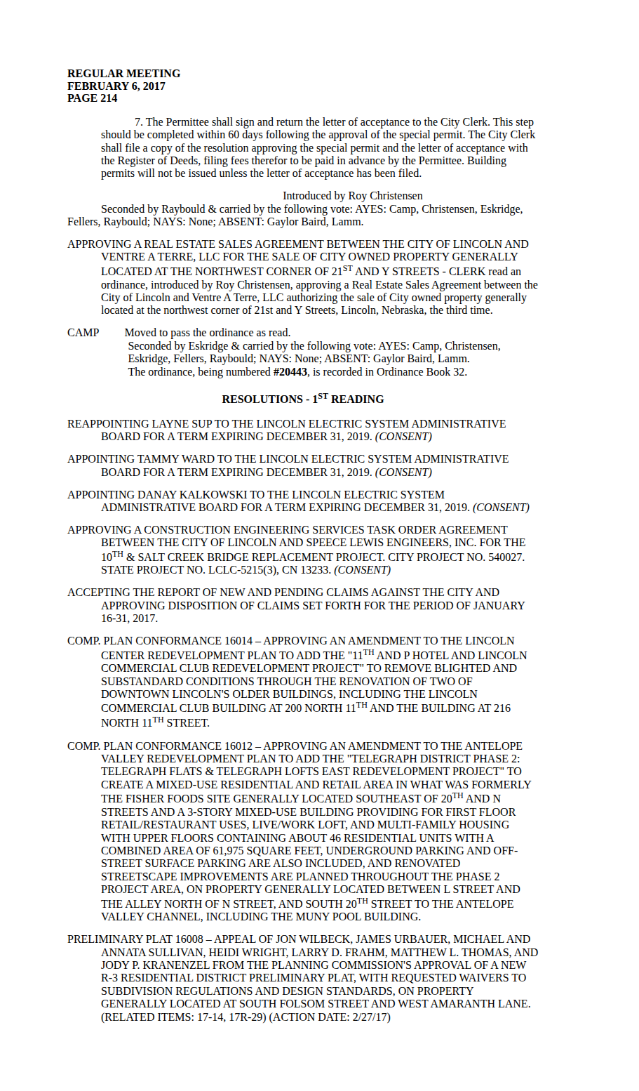REGULAR MEETING
FEBRUARY 6, 2017
PAGE 214
7. The Permittee shall sign and return the letter of acceptance to the City Clerk. This step should be completed within 60 days following the approval of the special permit. The City Clerk shall file a copy of the resolution approving the special permit and the letter of acceptance with the Register of Deeds, filing fees therefor to be paid in advance by the Permittee. Building permits will not be issued unless the letter of acceptance has been filed.
Introduced by Roy Christensen
Seconded by Raybould & carried by the following vote: AYES: Camp, Christensen, Eskridge, Fellers, Raybould; NAYS: None; ABSENT: Gaylor Baird, Lamm.
APPROVING A REAL ESTATE SALES AGREEMENT BETWEEN THE CITY OF LINCOLN AND VENTRE A TERRE, LLC FOR THE SALE OF CITY OWNED PROPERTY GENERALLY LOCATED AT THE NORTHWEST CORNER OF 21ST AND Y STREETS - CLERK read an ordinance, introduced by Roy Christensen, approving a Real Estate Sales Agreement between the City of Lincoln and Ventre A Terre, LLC authorizing the sale of City owned property generally located at the northwest corner of 21st and Y Streets, Lincoln, Nebraska, the third time.
CAMP Moved to pass the ordinance as read.
Seconded by Eskridge & carried by the following vote: AYES: Camp, Christensen, Eskridge, Fellers, Raybould; NAYS: None; ABSENT: Gaylor Baird, Lamm.
The ordinance, being numbered #20443, is recorded in Ordinance Book 32.
RESOLUTIONS - 1ST READING
REAPPOINTING LAYNE SUP TO THE LINCOLN ELECTRIC SYSTEM ADMINISTRATIVE BOARD FOR A TERM EXPIRING DECEMBER 31, 2019. (CONSENT)
APPOINTING TAMMY WARD TO THE LINCOLN ELECTRIC SYSTEM ADMINISTRATIVE BOARD FOR A TERM EXPIRING DECEMBER 31, 2019. (CONSENT)
APPOINTING DANAY KALKOWSKI TO THE LINCOLN ELECTRIC SYSTEM ADMINISTRATIVE BOARD FOR A TERM EXPIRING DECEMBER 31, 2019. (CONSENT)
APPROVING A CONSTRUCTION ENGINEERING SERVICES TASK ORDER AGREEMENT BETWEEN THE CITY OF LINCOLN AND SPEECE LEWIS ENGINEERS, INC. FOR THE 10TH & SALT CREEK BRIDGE REPLACEMENT PROJECT. CITY PROJECT NO. 540027. STATE PROJECT NO. LCLC-5215(3), CN 13233. (CONSENT)
ACCEPTING THE REPORT OF NEW AND PENDING CLAIMS AGAINST THE CITY AND APPROVING DISPOSITION OF CLAIMS SET FORTH FOR THE PERIOD OF JANUARY 16-31, 2017.
COMP. PLAN CONFORMANCE 16014 – APPROVING AN AMENDMENT TO THE LINCOLN CENTER REDEVELOPMENT PLAN TO ADD THE "11TH AND P HOTEL AND LINCOLN COMMERCIAL CLUB REDEVELOPMENT PROJECT" TO REMOVE BLIGHTED AND SUBSTANDARD CONDITIONS THROUGH THE RENOVATION OF TWO OF DOWNTOWN LINCOLN'S OLDER BUILDINGS, INCLUDING THE LINCOLN COMMERCIAL CLUB BUILDING AT 200 NORTH 11TH AND THE BUILDING AT 216 NORTH 11TH STREET.
COMP. PLAN CONFORMANCE 16012 – APPROVING AN AMENDMENT TO THE ANTELOPE VALLEY REDEVELOPMENT PLAN TO ADD THE "TELEGRAPH DISTRICT PHASE 2: TELEGRAPH FLATS & TELEGRAPH LOFTS EAST REDEVELOPMENT PROJECT" TO CREATE A MIXED-USE RESIDENTIAL AND RETAIL AREA IN WHAT WAS FORMERLY THE FISHER FOODS SITE GENERALLY LOCATED SOUTHEAST OF 20TH AND N STREETS AND A 3-STORY MIXED-USE BUILDING PROVIDING FOR FIRST FLOOR RETAIL/RESTAURANT USES, LIVE/WORK LOFT, AND MULTI-FAMILY HOUSING WITH UPPER FLOORS CONTAINING ABOUT 46 RESIDENTIAL UNITS WITH A COMBINED AREA OF 61,975 SQUARE FEET, UNDERGROUND PARKING AND OFF-STREET SURFACE PARKING ARE ALSO INCLUDED, AND RENOVATED STREETSCAPE IMPROVEMENTS ARE PLANNED THROUGHOUT THE PHASE 2 PROJECT AREA, ON PROPERTY GENERALLY LOCATED BETWEEN L STREET AND THE ALLEY NORTH OF N STREET, AND SOUTH 20TH STREET TO THE ANTELOPE VALLEY CHANNEL, INCLUDING THE MUNY POOL BUILDING.
PRELIMINARY PLAT 16008 – APPEAL OF JON WILBECK, JAMES URBAUER, MICHAEL AND ANNATA SULLIVAN, HEIDI WRIGHT, LARRY D. FRAHM, MATTHEW L. THOMAS, AND JODY P. KRANENZEL FROM THE PLANNING COMMISSION'S APPROVAL OF A NEW R-3 RESIDENTIAL DISTRICT PRELIMINARY PLAT, WITH REQUESTED WAIVERS TO SUBDIVISION REGULATIONS AND DESIGN STANDARDS, ON PROPERTY GENERALLY LOCATED AT SOUTH FOLSOM STREET AND WEST AMARANTH LANE. (RELATED ITEMS: 17-14, 17R-29) (ACTION DATE: 2/27/17)